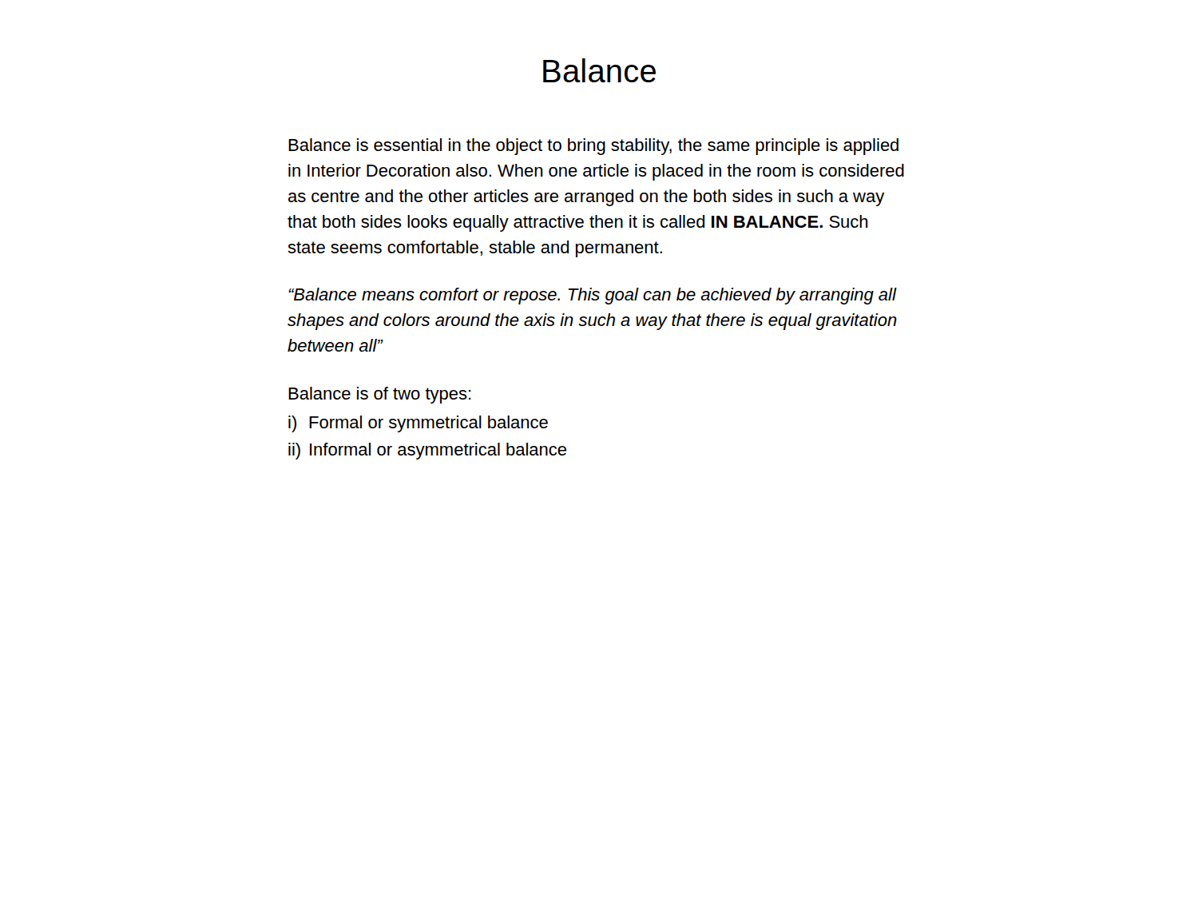Balance
Balance is essential in the object to bring stability, the same principle is applied in Interior Decoration also. When one article is placed in the room is considered as centre and the other articles are arranged on the both sides in such a way that both sides looks equally attractive then it is called IN BALANCE. Such state seems comfortable, stable and permanent.
“Balance means comfort or repose. This goal can be achieved by arranging all shapes and colors around the axis in such a way that there is equal gravitation between all”
Balance is of two types:
i) Formal or symmetrical balance
ii) Informal or asymmetrical balance